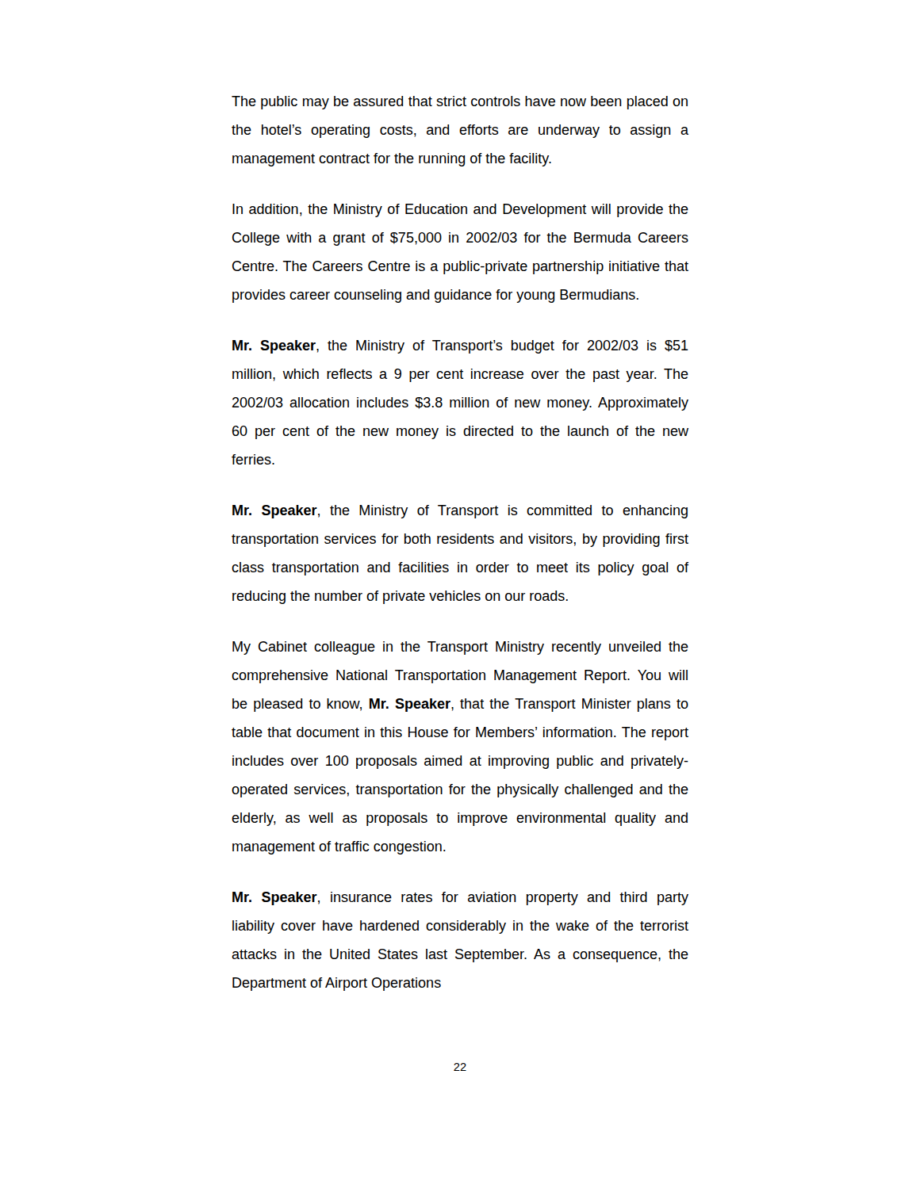The public may be assured that strict controls have now been placed on the hotel’s operating costs, and efforts are underway to assign a management contract for the running of the facility.
In addition, the Ministry of Education and Development will provide the College with a grant of $75,000 in 2002/03 for the Bermuda Careers Centre. The Careers Centre is a public-private partnership initiative that provides career counseling and guidance for young Bermudians.
Mr. Speaker, the Ministry of Transport’s budget for 2002/03 is $51 million, which reflects a 9 per cent increase over the past year. The 2002/03 allocation includes $3.8 million of new money. Approximately 60 per cent of the new money is directed to the launch of the new ferries.
Mr. Speaker, the Ministry of Transport is committed to enhancing transportation services for both residents and visitors, by providing first class transportation and facilities in order to meet its policy goal of reducing the number of private vehicles on our roads.
My Cabinet colleague in the Transport Ministry recently unveiled the comprehensive National Transportation Management Report. You will be pleased to know, Mr. Speaker, that the Transport Minister plans to table that document in this House for Members’ information. The report includes over 100 proposals aimed at improving public and privately-operated services, transportation for the physically challenged and the elderly, as well as proposals to improve environmental quality and management of traffic congestion.
Mr. Speaker, insurance rates for aviation property and third party liability cover have hardened considerably in the wake of the terrorist attacks in the United States last September. As a consequence, the Department of Airport Operations
22